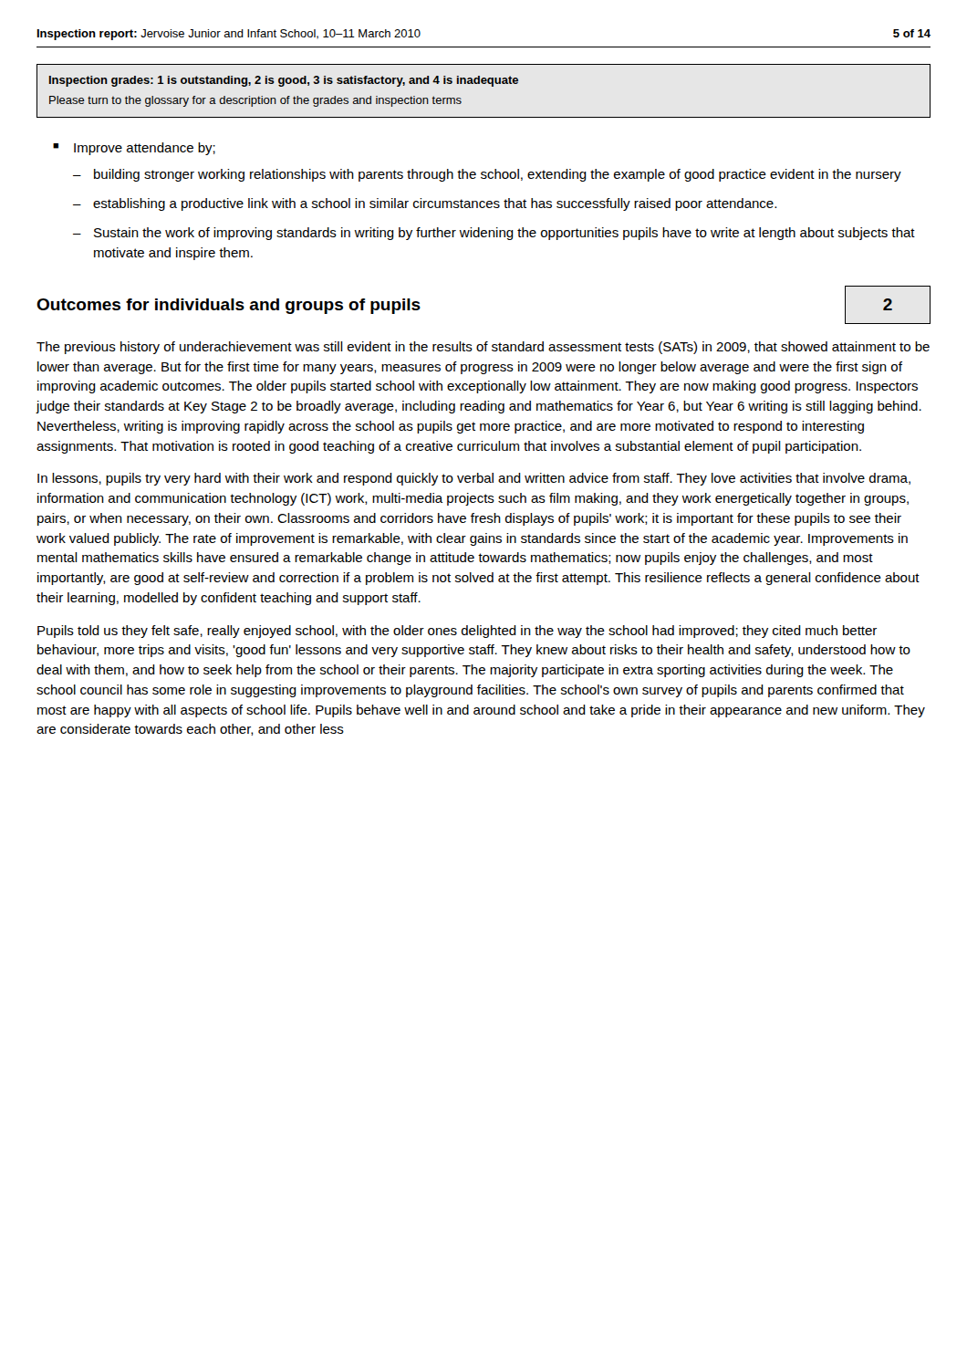Inspection report: Jervoise Junior and Infant School, 10–11 March 2010
5 of 14
Inspection grades: 1 is outstanding, 2 is good, 3 is satisfactory, and 4 is inadequate
Please turn to the glossary for a description of the grades and inspection terms
Improve attendance by;
building stronger working relationships with parents through the school, extending the example of good practice evident in the nursery
establishing a productive link with a school in similar circumstances that has successfully raised poor attendance.
Sustain the work of improving standards in writing by further widening the opportunities pupils have to write at length about subjects that motivate and inspire them.
Outcomes for individuals and groups of pupils
2
The previous history of underachievement was still evident in the results of standard assessment tests (SATs) in 2009, that showed attainment to be lower than average. But for the first time for many years, measures of progress in 2009 were no longer below average and were the first sign of improving academic outcomes. The older pupils started school with exceptionally low attainment. They are now making good progress. Inspectors judge their standards at Key Stage 2 to be broadly average, including reading and mathematics for Year 6, but Year 6 writing is still lagging behind. Nevertheless, writing is improving rapidly across the school as pupils get more practice, and are more motivated to respond to interesting assignments. That motivation is rooted in good teaching of a creative curriculum that involves a substantial element of pupil participation.
In lessons, pupils try very hard with their work and respond quickly to verbal and written advice from staff. They love activities that involve drama, information and communication technology (ICT) work, multi-media projects such as film making, and they work energetically together in groups, pairs, or when necessary, on their own. Classrooms and corridors have fresh displays of pupils' work; it is important for these pupils to see their work valued publicly. The rate of improvement is remarkable, with clear gains in standards since the start of the academic year. Improvements in mental mathematics skills have ensured a remarkable change in attitude towards mathematics; now pupils enjoy the challenges, and most importantly, are good at self-review and correction if a problem is not solved at the first attempt. This resilience reflects a general confidence about their learning, modelled by confident teaching and support staff.
Pupils told us they felt safe, really enjoyed school, with the older ones delighted in the way the school had improved; they cited much better behaviour, more trips and visits, 'good fun' lessons and very supportive staff. They knew about risks to their health and safety, understood how to deal with them, and how to seek help from the school or their parents. The majority participate in extra sporting activities during the week. The school council has some role in suggesting improvements to playground facilities. The school's own survey of pupils and parents confirmed that most are happy with all aspects of school life. Pupils behave well in and around school and take a pride in their appearance and new uniform. They are considerate towards each other, and other less